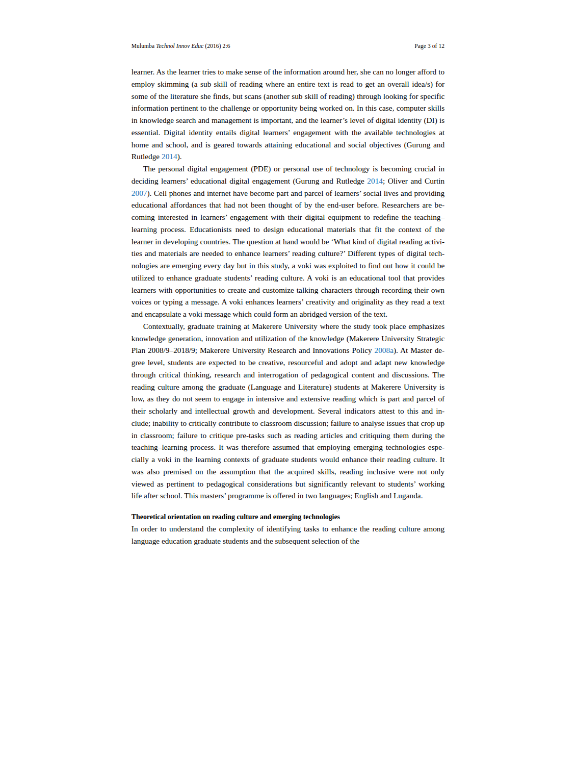Mulumba Technol Innov Educ (2016) 2:6
Page 3 of 12
learner. As the learner tries to make sense of the information around her, she can no longer afford to employ skimming (a sub skill of reading where an entire text is read to get an overall idea/s) for some of the literature she finds, but scans (another sub skill of reading) through looking for specific information pertinent to the challenge or opportunity being worked on. In this case, computer skills in knowledge search and management is important, and the learner’s level of digital identity (DI) is essential. Digital identity entails digital learners’ engagement with the available technologies at home and school, and is geared towards attaining educational and social objectives (Gurung and Rutledge 2014).
The personal digital engagement (PDE) or personal use of technology is becoming crucial in deciding learners’ educational digital engagement (Gurung and Rutledge 2014; Oliver and Curtin 2007). Cell phones and internet have become part and parcel of learners’ social lives and providing educational affordances that had not been thought of by the end-user before. Researchers are becoming interested in learners’ engagement with their digital equipment to redefine the teaching–learning process. Educationists need to design educational materials that fit the context of the learner in developing countries. The question at hand would be ‘What kind of digital reading activities and materials are needed to enhance learners’ reading culture?’ Different types of digital technologies are emerging every day but in this study, a voki was exploited to find out how it could be utilized to enhance graduate students’ reading culture. A voki is an educational tool that provides learners with opportunities to create and customize talking characters through recording their own voices or typing a message. A voki enhances learners’ creativity and originality as they read a text and encapsulate a voki message which could form an abridged version of the text.
Contextually, graduate training at Makerere University where the study took place emphasizes knowledge generation, innovation and utilization of the knowledge (Makerere University Strategic Plan 2008/9–2018/9; Makerere University Research and Innovations Policy 2008a). At Master degree level, students are expected to be creative, resourceful and adopt and adapt new knowledge through critical thinking, research and interrogation of pedagogical content and discussions. The reading culture among the graduate (Language and Literature) students at Makerere University is low, as they do not seem to engage in intensive and extensive reading which is part and parcel of their scholarly and intellectual growth and development. Several indicators attest to this and include; inability to critically contribute to classroom discussion; failure to analyse issues that crop up in classroom; failure to critique pre-tasks such as reading articles and critiquing them during the teaching–learning process. It was therefore assumed that employing emerging technologies especially a voki in the learning contexts of graduate students would enhance their reading culture. It was also premised on the assumption that the acquired skills, reading inclusive were not only viewed as pertinent to pedagogical considerations but significantly relevant to students’ working life after school. This masters’ programme is offered in two languages; English and Luganda.
Theoretical orientation on reading culture and emerging technologies
In order to understand the complexity of identifying tasks to enhance the reading culture among language education graduate students and the subsequent selection of the